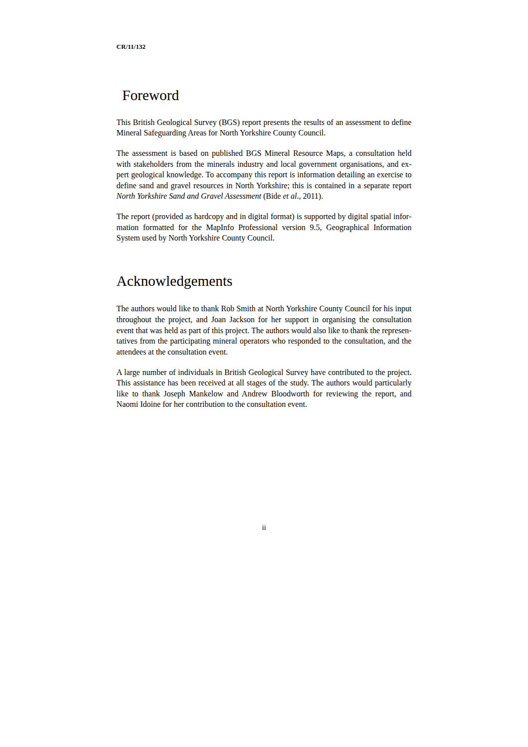CR/11/132
Foreword
This British Geological Survey (BGS) report presents the results of an assessment to define Mineral Safeguarding Areas for North Yorkshire County Council.
The assessment is based on published BGS Mineral Resource Maps, a consultation held with stakeholders from the minerals industry and local government organisations, and expert geological knowledge. To accompany this report is information detailing an exercise to define sand and gravel resources in North Yorkshire; this is contained in a separate report North Yorkshire Sand and Gravel Assessment (Bide et al., 2011).
The report (provided as hardcopy and in digital format) is supported by digital spatial information formatted for the MapInfo Professional version 9.5, Geographical Information System used by North Yorkshire County Council.
Acknowledgements
The authors would like to thank Rob Smith at North Yorkshire County Council for his input throughout the project, and Joan Jackson for her support in organising the consultation event that was held as part of this project. The authors would also like to thank the representatives from the participating mineral operators who responded to the consultation, and the attendees at the consultation event.
A large number of individuals in British Geological Survey have contributed to the project. This assistance has been received at all stages of the study. The authors would particularly like to thank Joseph Mankelow and Andrew Bloodworth for reviewing the report, and Naomi Idoine for her contribution to the consultation event.
ii